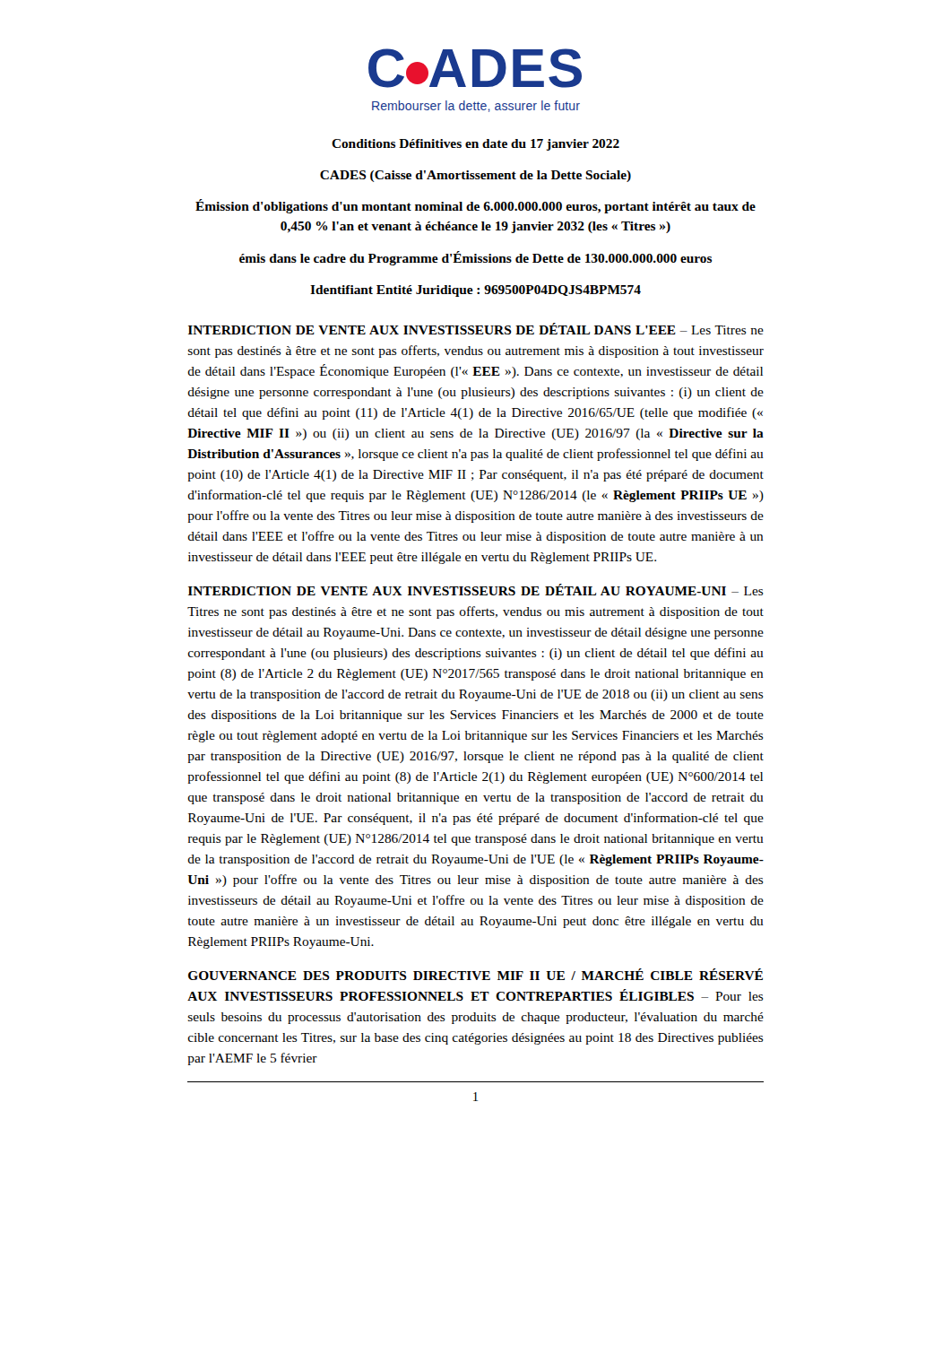C ADES
Rembourser la dette, assurer le futur
Conditions Définitives en date du 17 janvier 2022
CADES (Caisse d'Amortissement de la Dette Sociale)
Émission d'obligations d'un montant nominal de 6.000.000.000 euros, portant intérêt au taux de 0,450 % l'an et venant à échéance le 19 janvier 2032 (les « Titres »)
émis dans le cadre du Programme d'Émissions de Dette de 130.000.000.000 euros
Identifiant Entité Juridique : 969500P04DQJS4BPM574
INTERDICTION DE VENTE AUX INVESTISSEURS DE DÉTAIL DANS L'EEE – Les Titres ne sont pas destinés à être et ne sont pas offerts, vendus ou autrement mis à disposition à tout investisseur de détail dans l'Espace Économique Européen (l'« EEE »). Dans ce contexte, un investisseur de détail désigne une personne correspondant à l'une (ou plusieurs) des descriptions suivantes : (i) un client de détail tel que défini au point (11) de l'Article 4(1) de la Directive 2016/65/UE (telle que modifiée (« Directive MIF II ») ou (ii) un client au sens de la Directive (UE) 2016/97 (la « Directive sur la Distribution d'Assurances », lorsque ce client n'a pas la qualité de client professionnel tel que défini au point (10) de l'Article 4(1) de la Directive MIF II ; Par conséquent, il n'a pas été préparé de document d'information-clé tel que requis par le Règlement (UE) N°1286/2014 (le « Règlement PRIIPs UE ») pour l'offre ou la vente des Titres ou leur mise à disposition de toute autre manière à des investisseurs de détail dans l'EEE et l'offre ou la vente des Titres ou leur mise à disposition de toute autre manière à un investisseur de détail dans l'EEE peut être illégale en vertu du Règlement PRIIPs UE.
INTERDICTION DE VENTE AUX INVESTISSEURS DE DÉTAIL AU ROYAUME-UNI – Les Titres ne sont pas destinés à être et ne sont pas offerts, vendus ou mis autrement à disposition de tout investisseur de détail au Royaume-Uni. Dans ce contexte, un investisseur de détail désigne une personne correspondant à l'une (ou plusieurs) des descriptions suivantes : (i) un client de détail tel que défini au point (8) de l'Article 2 du Règlement (UE) N°2017/565 transposé dans le droit national britannique en vertu de la transposition de l'accord de retrait du Royaume-Uni de l'UE de 2018 ou (ii) un client au sens des dispositions de la Loi britannique sur les Services Financiers et les Marchés de 2000 et de toute règle ou tout règlement adopté en vertu de la Loi britannique sur les Services Financiers et les Marchés par transposition de la Directive (UE) 2016/97, lorsque le client ne répond pas à la qualité de client professionnel tel que défini au point (8) de l'Article 2(1) du Règlement européen (UE) N°600/2014 tel que transposé dans le droit national britannique en vertu de la transposition de l'accord de retrait du Royaume-Uni de l'UE. Par conséquent, il n'a pas été préparé de document d'information-clé tel que requis par le Règlement (UE) N°1286/2014 tel que transposé dans le droit national britannique en vertu de la transposition de l'accord de retrait du Royaume-Uni de l'UE (le « Règlement PRIIPs Royaume-Uni ») pour l'offre ou la vente des Titres ou leur mise à disposition de toute autre manière à des investisseurs de détail au Royaume-Uni et l'offre ou la vente des Titres ou leur mise à disposition de toute autre manière à un investisseur de détail au Royaume-Uni peut donc être illégale en vertu du Règlement PRIIPs Royaume-Uni.
GOUVERNANCE DES PRODUITS DIRECTIVE MIF II UE / MARCHÉ CIBLE RÉSERVÉ AUX INVESTISSEURS PROFESSIONNELS ET CONTREPARTIES ÉLIGIBLES – Pour les seuls besoins du processus d'autorisation des produits de chaque producteur, l'évaluation du marché cible concernant les Titres, sur la base des cinq catégories désignées au point 18 des Directives publiées par l'AEMF le 5 février
1